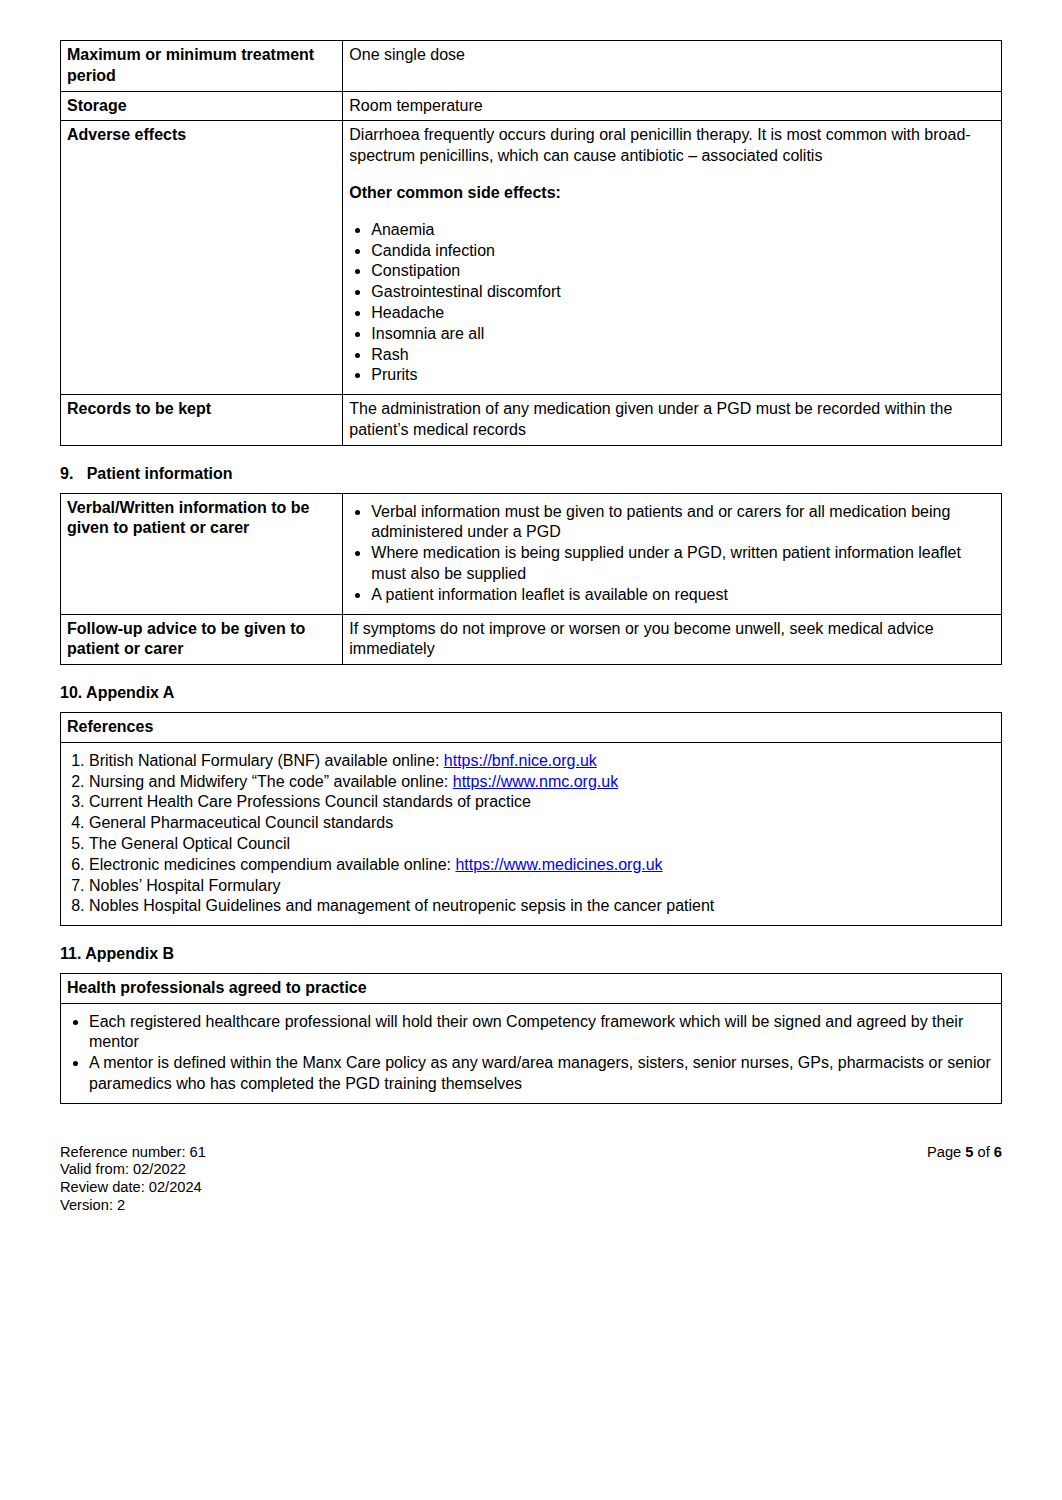| Maximum or minimum treatment period | One single dose |
| Storage | Room temperature |
| Adverse effects | Diarrhoea frequently occurs during oral penicillin therapy. It is most common with broad-spectrum penicillins, which can cause antibiotic – associated colitis Other common side effects: Anaemia Candida infection Constipation Gastrointestinal discomfort Headache Insomnia are all Rash Prurits |
| Records to be kept | The administration of any medication given under a PGD must be recorded within the patient’s medical records |
9. Patient information
| Verbal/Written information to be given to patient or carer | Verbal information must be given to patients and or carers for all medication being administered under a PGD Where medication is being supplied under a PGD, written patient information leaflet must also be supplied A patient information leaflet is available on request |
| Follow-up advice to be given to patient or carer | If symptoms do not improve or worsen or you become unwell, seek medical advice immediately |
10. Appendix A
| References |
| British National Formulary (BNF) available online: https://bnf.nice.org.uk Nursing and Midwifery “The code” available online: https://www.nmc.org.uk Current Health Care Professions Council standards of practice General Pharmaceutical Council standards The General Optical Council Electronic medicines compendium available online: https://www.medicines.org.uk Nobles’ Hospital Formulary Nobles Hospital Guidelines and management of neutropenic sepsis in the cancer patient |
11. Appendix B
| Health professionals agreed to practice |
| Each registered healthcare professional will hold their own Competency framework which will be signed and agreed by their mentor A mentor is defined within the Manx Care policy as any ward/area managers, sisters, senior nurses, GPs, pharmacists or senior paramedics who has completed the PGD training themselves |
Page 5 of 6 Reference number: 61
Valid from: 02/2022
Review date: 02/2024
Version: 2